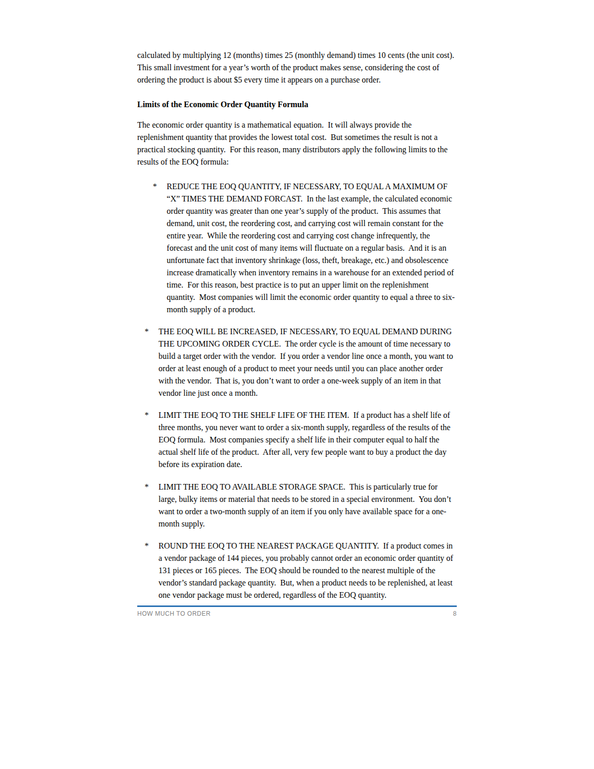calculated by multiplying 12 (months) times 25 (monthly demand) times 10 cents (the unit cost). This small investment for a year’s worth of the product makes sense, considering the cost of ordering the product is about $5 every time it appears on a purchase order.
Limits of the Economic Order Quantity Formula
The economic order quantity is a mathematical equation. It will always provide the replenishment quantity that provides the lowest total cost. But sometimes the result is not a practical stocking quantity. For this reason, many distributors apply the following limits to the results of the EOQ formula:
* REDUCE THE EOQ QUANTITY, IF NECESSARY, TO EQUAL A MAXIMUM OF “X” TIMES THE DEMAND FORCAST. In the last example, the calculated economic order quantity was greater than one year’s supply of the product. This assumes that demand, unit cost, the reordering cost, and carrying cost will remain constant for the entire year. While the reordering cost and carrying cost change infrequently, the forecast and the unit cost of many items will fluctuate on a regular basis. And it is an unfortunate fact that inventory shrinkage (loss, theft, breakage, etc.) and obsolescence increase dramatically when inventory remains in a warehouse for an extended period of time. For this reason, best practice is to put an upper limit on the replenishment quantity. Most companies will limit the economic order quantity to equal a three to six-month supply of a product.
* THE EOQ WILL BE INCREASED, IF NECESSARY, TO EQUAL DEMAND DURING THE UPCOMING ORDER CYCLE. The order cycle is the amount of time necessary to build a target order with the vendor. If you order a vendor line once a month, you want to order at least enough of a product to meet your needs until you can place another order with the vendor. That is, you don’t want to order a one-week supply of an item in that vendor line just once a month.
* LIMIT THE EOQ TO THE SHELF LIFE OF THE ITEM. If a product has a shelf life of three months, you never want to order a six-month supply, regardless of the results of the EOQ formula. Most companies specify a shelf life in their computer equal to half the actual shelf life of the product. After all, very few people want to buy a product the day before its expiration date.
* LIMIT THE EOQ TO AVAILABLE STORAGE SPACE. This is particularly true for large, bulky items or material that needs to be stored in a special environment. You don’t want to order a two-month supply of an item if you only have available space for a one-month supply.
* ROUND THE EOQ TO THE NEAREST PACKAGE QUANTITY. If a product comes in a vendor package of 144 pieces, you probably cannot order an economic order quantity of 131 pieces or 165 pieces. The EOQ should be rounded to the nearest multiple of the vendor’s standard package quantity. But, when a product needs to be replenished, at least one vendor package must be ordered, regardless of the EOQ quantity.
HOW MUCH TO ORDER 8